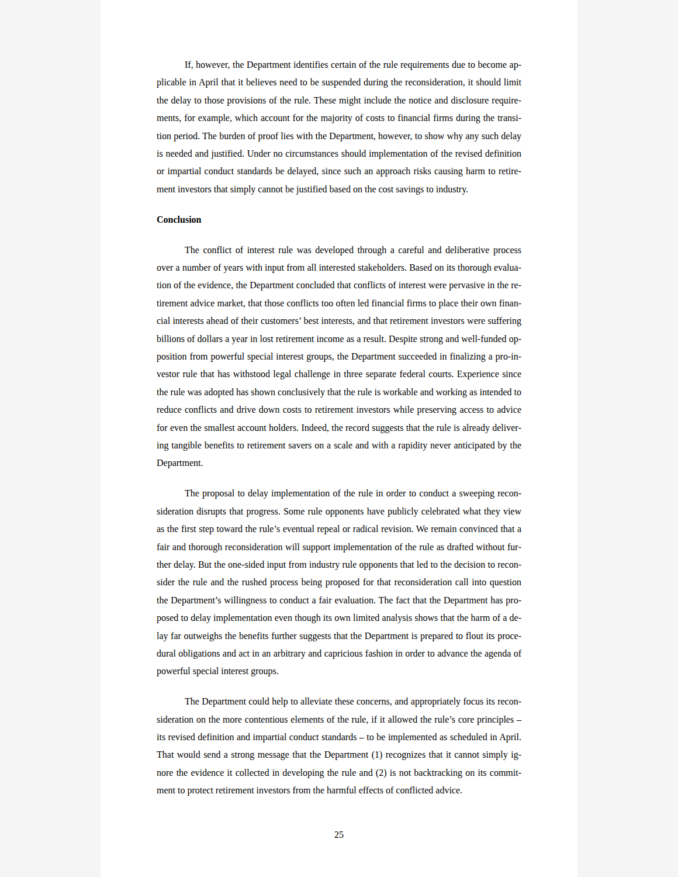If, however, the Department identifies certain of the rule requirements due to become applicable in April that it believes need to be suspended during the reconsideration, it should limit the delay to those provisions of the rule. These might include the notice and disclosure requirements, for example, which account for the majority of costs to financial firms during the transition period. The burden of proof lies with the Department, however, to show why any such delay is needed and justified. Under no circumstances should implementation of the revised definition or impartial conduct standards be delayed, since such an approach risks causing harm to retirement investors that simply cannot be justified based on the cost savings to industry.
Conclusion
The conflict of interest rule was developed through a careful and deliberative process over a number of years with input from all interested stakeholders. Based on its thorough evaluation of the evidence, the Department concluded that conflicts of interest were pervasive in the retirement advice market, that those conflicts too often led financial firms to place their own financial interests ahead of their customers’ best interests, and that retirement investors were suffering billions of dollars a year in lost retirement income as a result. Despite strong and well-funded opposition from powerful special interest groups, the Department succeeded in finalizing a pro-investor rule that has withstood legal challenge in three separate federal courts. Experience since the rule was adopted has shown conclusively that the rule is workable and working as intended to reduce conflicts and drive down costs to retirement investors while preserving access to advice for even the smallest account holders. Indeed, the record suggests that the rule is already delivering tangible benefits to retirement savers on a scale and with a rapidity never anticipated by the Department.
The proposal to delay implementation of the rule in order to conduct a sweeping reconsideration disrupts that progress. Some rule opponents have publicly celebrated what they view as the first step toward the rule’s eventual repeal or radical revision. We remain convinced that a fair and thorough reconsideration will support implementation of the rule as drafted without further delay. But the one-sided input from industry rule opponents that led to the decision to reconsider the rule and the rushed process being proposed for that reconsideration call into question the Department’s willingness to conduct a fair evaluation. The fact that the Department has proposed to delay implementation even though its own limited analysis shows that the harm of a delay far outweighs the benefits further suggests that the Department is prepared to flout its procedural obligations and act in an arbitrary and capricious fashion in order to advance the agenda of powerful special interest groups.
The Department could help to alleviate these concerns, and appropriately focus its reconsideration on the more contentious elements of the rule, if it allowed the rule’s core principles – its revised definition and impartial conduct standards – to be implemented as scheduled in April. That would send a strong message that the Department (1) recognizes that it cannot simply ignore the evidence it collected in developing the rule and (2) is not backtracking on its commitment to protect retirement investors from the harmful effects of conflicted advice.
25